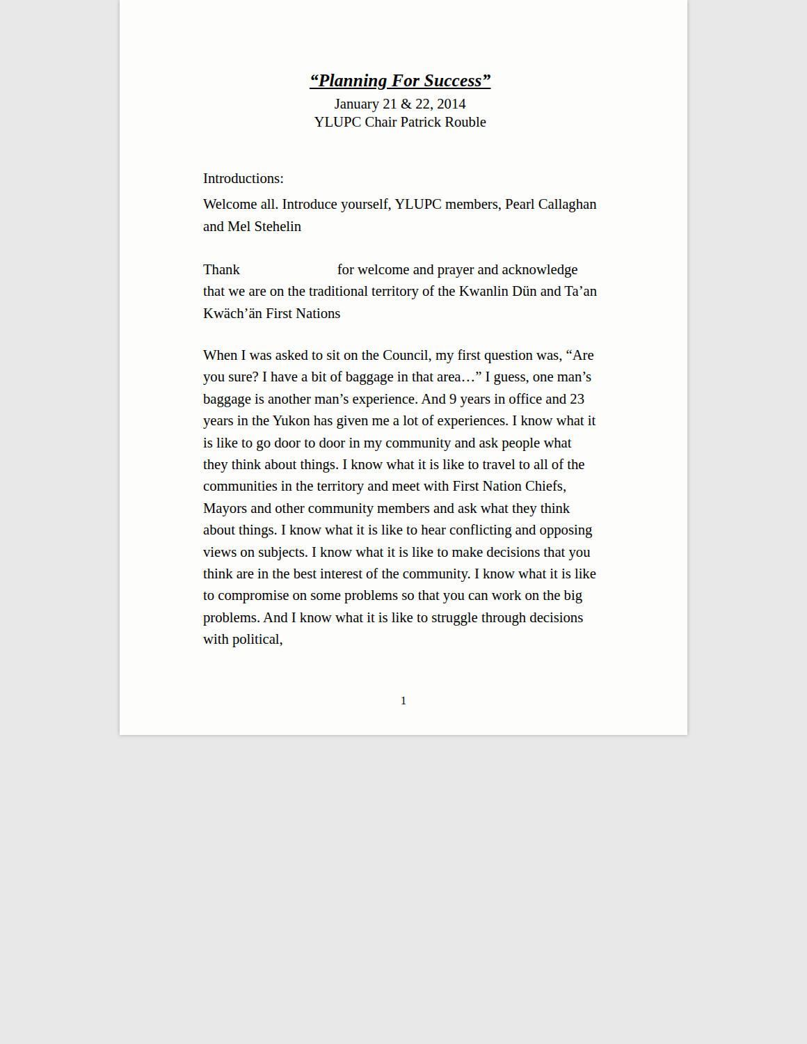“Planning For Success”
January 21 & 22, 2014
YLUPC Chair Patrick Rouble
Introductions:
Welcome all. Introduce yourself, YLUPC members, Pearl Callaghan and Mel Stehelin
Thank for welcome and prayer and acknowledge that we are on the traditional territory of the Kwanlin Dün and Ta’an Kwäch’än First Nations
When I was asked to sit on the Council, my first question was, “Are you sure? I have a bit of baggage in that area…” I guess, one man’s baggage is another man’s experience. And 9 years in office and 23 years in the Yukon has given me a lot of experiences. I know what it is like to go door to door in my community and ask people what they think about things. I know what it is like to travel to all of the communities in the territory and meet with First Nation Chiefs, Mayors and other community members and ask what they think about things. I know what it is like to hear conflicting and opposing views on subjects. I know what it is like to make decisions that you think are in the best interest of the community. I know what it is like to compromise on some problems so that you can work on the big problems. And I know what it is like to struggle through decisions with political,
1